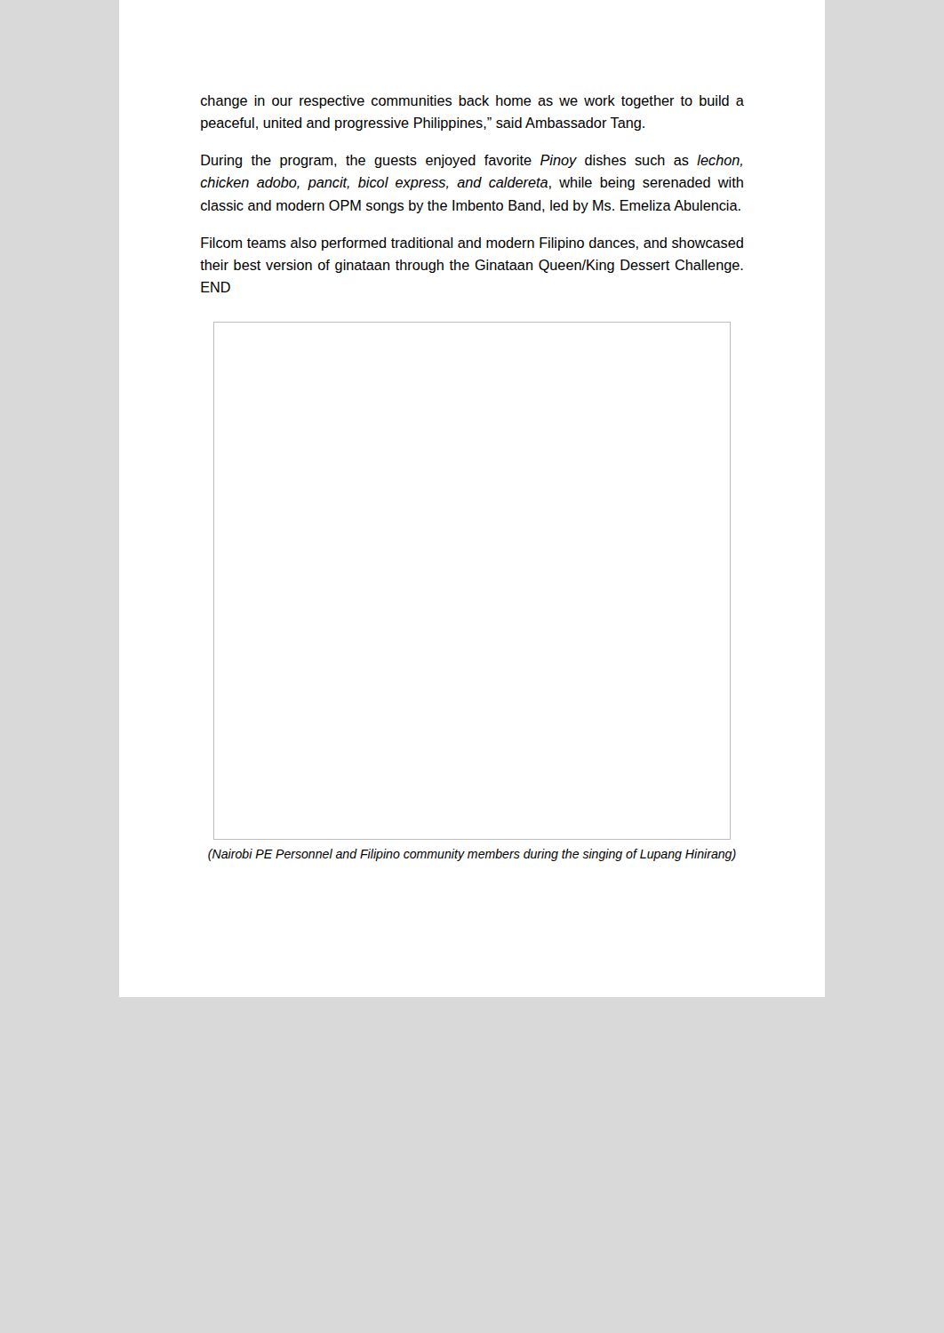change in our respective communities back home as we work together to build a peaceful, united and progressive Philippines,” said Ambassador Tang.
During the program, the guests enjoyed favorite Pinoy dishes such as lechon, chicken adobo, pancit, bicol express, and caldereta, while being serenaded with classic and modern OPM songs by the Imbento Band, led by Ms. Emeliza Abulencia.
Filcom teams also performed traditional and modern Filipino dances, and showcased their best version of ginataan through the Ginataan Queen/King Dessert Challenge. END
(Nairobi PE Personnel and Filipino community members during the singing of Lupang Hinirang)